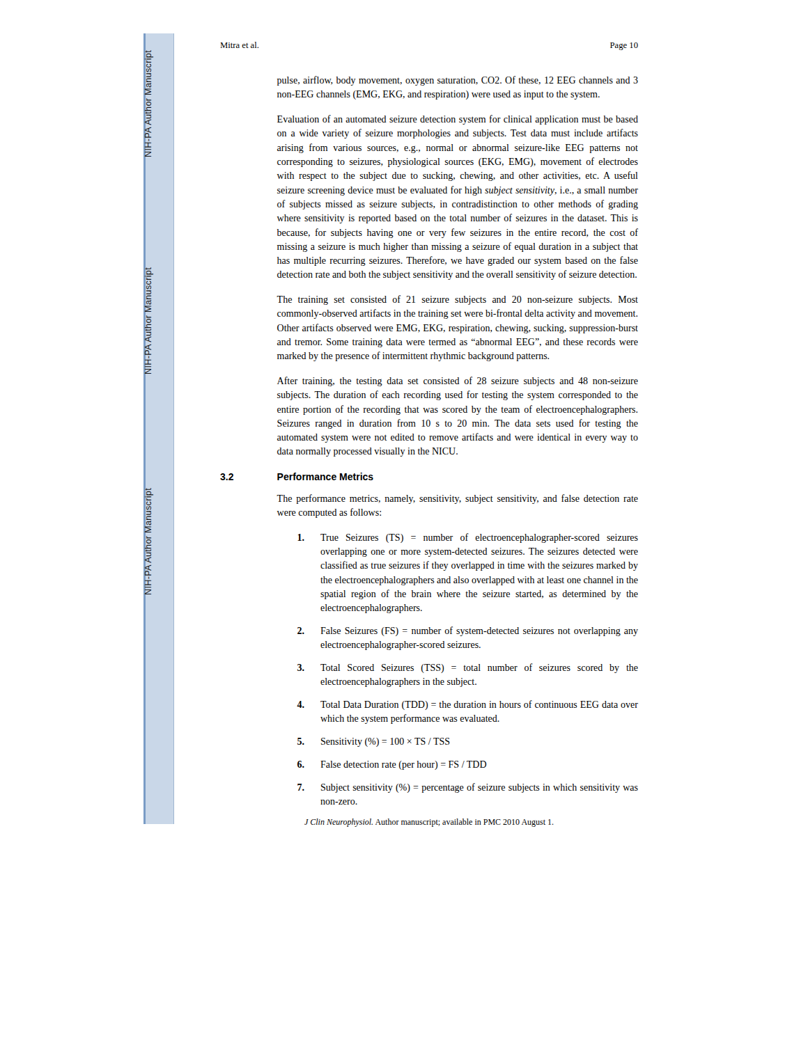NIH-PA Author Manuscript
NIH-PA Author Manuscript
NIH-PA Author Manuscript
Mitra et al. Page 10
pulse, airflow, body movement, oxygen saturation, CO2. Of these, 12 EEG channels and 3 non-EEG channels (EMG, EKG, and respiration) were used as input to the system.
Evaluation of an automated seizure detection system for clinical application must be based on a wide variety of seizure morphologies and subjects. Test data must include artifacts arising from various sources, e.g., normal or abnormal seizure-like EEG patterns not corresponding to seizures, physiological sources (EKG, EMG), movement of electrodes with respect to the subject due to sucking, chewing, and other activities, etc. A useful seizure screening device must be evaluated for high subject sensitivity, i.e., a small number of subjects missed as seizure subjects, in contradistinction to other methods of grading where sensitivity is reported based on the total number of seizures in the dataset. This is because, for subjects having one or very few seizures in the entire record, the cost of missing a seizure is much higher than missing a seizure of equal duration in a subject that has multiple recurring seizures. Therefore, we have graded our system based on the false detection rate and both the subject sensitivity and the overall sensitivity of seizure detection.
The training set consisted of 21 seizure subjects and 20 non-seizure subjects. Most commonly-observed artifacts in the training set were bi-frontal delta activity and movement. Other artifacts observed were EMG, EKG, respiration, chewing, sucking, suppression-burst and tremor. Some training data were termed as “abnormal EEG”, and these records were marked by the presence of intermittent rhythmic background patterns.
After training, the testing data set consisted of 28 seizure subjects and 48 non-seizure subjects. The duration of each recording used for testing the system corresponded to the entire portion of the recording that was scored by the team of electroencephalographers. Seizures ranged in duration from 10 s to 20 min. The data sets used for testing the automated system were not edited to remove artifacts and were identical in every way to data normally processed visually in the NICU.
3.2
Performance Metrics
The performance metrics, namely, sensitivity, subject sensitivity, and false detection rate were computed as follows:
True Seizures (TS) = number of electroencephalographer-scored seizures overlapping one or more system-detected seizures. The seizures detected were classified as true seizures if they overlapped in time with the seizures marked by the electroencephalographers and also overlapped with at least one channel in the spatial region of the brain where the seizure started, as determined by the electroencephalographers.
False Seizures (FS) = number of system-detected seizures not overlapping any electroencephalographer-scored seizures.
Total Scored Seizures (TSS) = total number of seizures scored by the electroencephalographers in the subject.
Total Data Duration (TDD) = the duration in hours of continuous EEG data over which the system performance was evaluated.
Sensitivity (%) = 100 × TS / TSS
False detection rate (per hour) = FS / TDD
Subject sensitivity (%) = percentage of seizure subjects in which sensitivity was non-zero.
J Clin Neurophysiol. Author manuscript; available in PMC 2010 August 1.